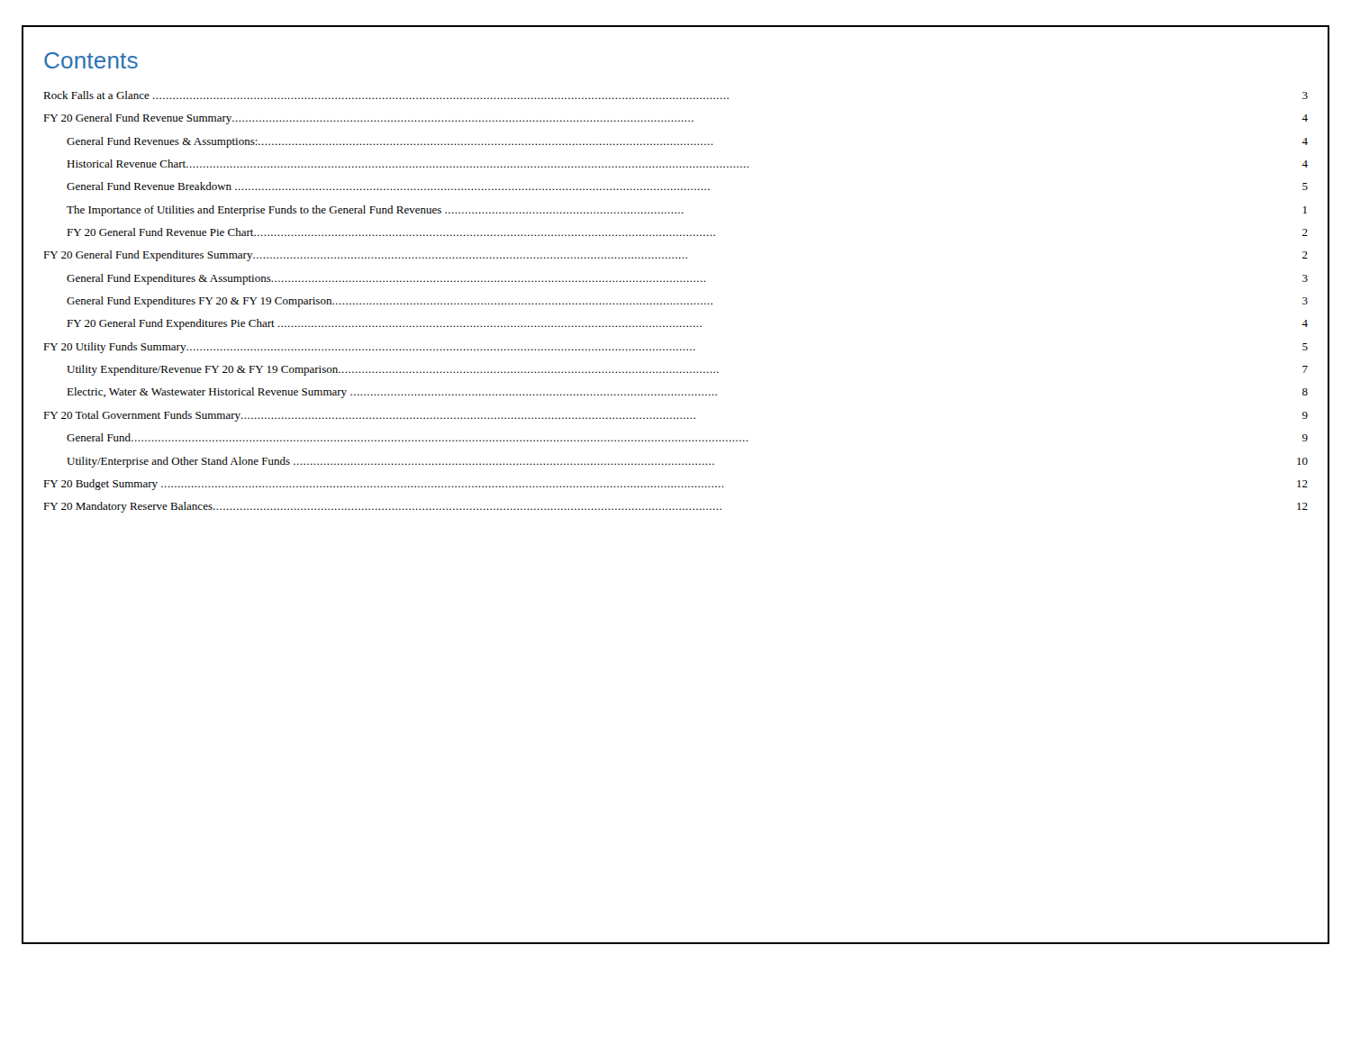Contents
3 Rock Falls at a Glance ...........................................................................................................................................................................
4 FY 20 General Fund Revenue Summary.........................................................................................................................................
4 General Fund Revenues & Assumptions:.......................................................................................................................................
4 Historical Revenue Chart.......................................................................................................................................................................
5 General Fund Revenue Breakdown .............................................................................................................................................
1 The Importance of Utilities and Enterprise Funds to the General Fund Revenues .......................................................................
2 FY 20 General Fund Revenue Pie Chart.........................................................................................................................................
2 FY 20 General Fund Expenditures Summary.................................................................................................................................
3 General Fund Expenditures & Assumptions.................................................................................................................................
3 General Fund Expenditures FY 20 & FY 19 Comparison.................................................................................................................
4 FY 20 General Fund Expenditures Pie Chart ..............................................................................................................................
5 FY 20 Utility Funds Summary.......................................................................................................................................................
7 Utility Expenditure/Revenue FY 20 & FY 19 Comparison.................................................................................................................
8 Electric, Water & Wastewater Historical Revenue Summary .............................................................................................................
9 FY 20 Total Government Funds Summary.......................................................................................................................................
9 General Fund.......................................................................................................................................................................................
10 Utility/Enterprise and Other Stand Alone Funds .............................................................................................................................
12 FY 20 Budget Summary .......................................................................................................................................................................
12 FY 20 Mandatory Reserve Balances.......................................................................................................................................................